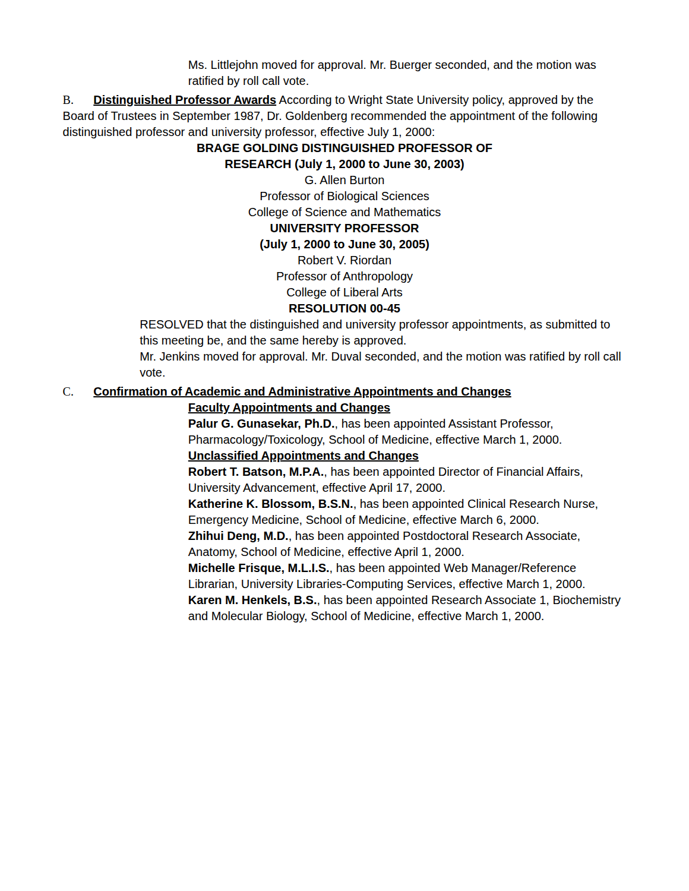Ms. Littlejohn moved for approval. Mr. Buerger seconded, and the motion was ratified by roll call vote.
B. Distinguished Professor Awards According to Wright State University policy, approved by the Board of Trustees in September 1987, Dr. Goldenberg recommended the appointment of the following distinguished professor and university professor, effective July 1, 2000:
BRAGE GOLDING DISTINGUISHED PROFESSOR OF
RESEARCH (July 1, 2000 to June 30, 2003)
G. Allen Burton
Professor of Biological Sciences
College of Science and Mathematics
UNIVERSITY PROFESSOR
(July 1, 2000 to June 30, 2005)
Robert V. Riordan
Professor of Anthropology
College of Liberal Arts
RESOLUTION 00-45
RESOLVED that the distinguished and university professor appointments, as submitted to this meeting be, and the same hereby is approved.
Mr. Jenkins moved for approval. Mr. Duval seconded, and the motion was ratified by roll call vote.
C. Confirmation of Academic and Administrative Appointments and Changes
Faculty Appointments and Changes
Palur G. Gunasekar, Ph.D., has been appointed Assistant Professor, Pharmacology/Toxicology, School of Medicine, effective March 1, 2000.
Unclassified Appointments and Changes
Robert T. Batson, M.P.A., has been appointed Director of Financial Affairs, University Advancement, effective April 17, 2000.
Katherine K. Blossom, B.S.N., has been appointed Clinical Research Nurse, Emergency Medicine, School of Medicine, effective March 6, 2000.
Zhihui Deng, M.D., has been appointed Postdoctoral Research Associate, Anatomy, School of Medicine, effective April 1, 2000.
Michelle Frisque, M.L.I.S., has been appointed Web Manager/Reference Librarian, University Libraries-Computing Services, effective March 1, 2000.
Karen M. Henkels, B.S., has been appointed Research Associate 1, Biochemistry and Molecular Biology, School of Medicine, effective March 1, 2000.